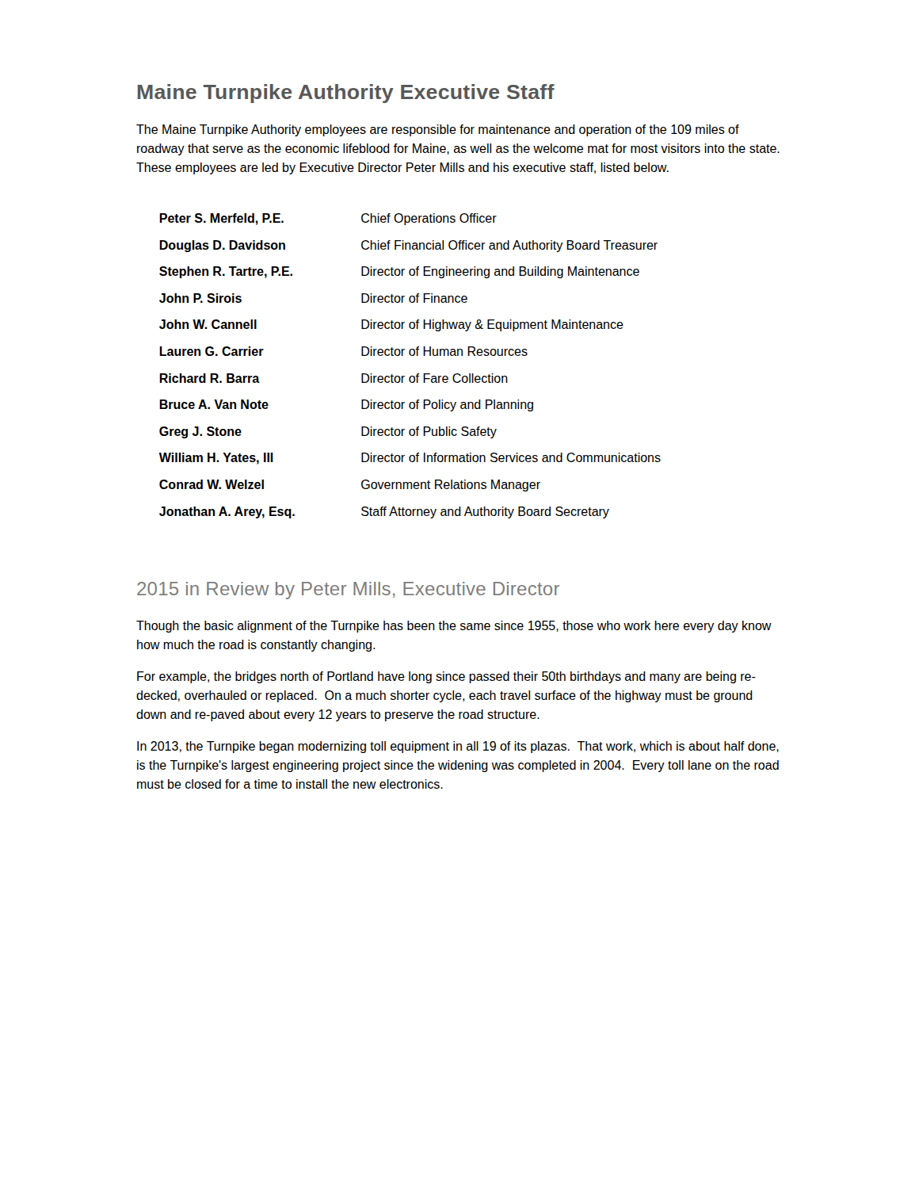Maine Turnpike Authority Executive Staff
The Maine Turnpike Authority employees are responsible for maintenance and operation of the 109 miles of roadway that serve as the economic lifeblood for Maine, as well as the welcome mat for most visitors into the state. These employees are led by Executive Director Peter Mills and his executive staff, listed below.
| Peter S. Merfeld, P.E. | Chief Operations Officer |
| Douglas D. Davidson | Chief Financial Officer and Authority Board Treasurer |
| Stephen R. Tartre, P.E. | Director of Engineering and Building Maintenance |
| John P. Sirois | Director of Finance |
| John W. Cannell | Director of Highway & Equipment Maintenance |
| Lauren G. Carrier | Director of Human Resources |
| Richard R. Barra | Director of Fare Collection |
| Bruce A. Van Note | Director of Policy and Planning |
| Greg J. Stone | Director of Public Safety |
| William H. Yates, III | Director of Information Services and Communications |
| Conrad W. Welzel | Government Relations Manager |
| Jonathan A. Arey, Esq. | Staff Attorney and Authority Board Secretary |
2015 in Review by Peter Mills, Executive Director
Though the basic alignment of the Turnpike has been the same since 1955, those who work here every day know how much the road is constantly changing.
For example, the bridges north of Portland have long since passed their 50th birthdays and many are being re-decked, overhauled or replaced. On a much shorter cycle, each travel surface of the highway must be ground down and re-paved about every 12 years to preserve the road structure.
In 2013, the Turnpike began modernizing toll equipment in all 19 of its plazas. That work, which is about half done, is the Turnpike's largest engineering project since the widening was completed in 2004. Every toll lane on the road must be closed for a time to install the new electronics.